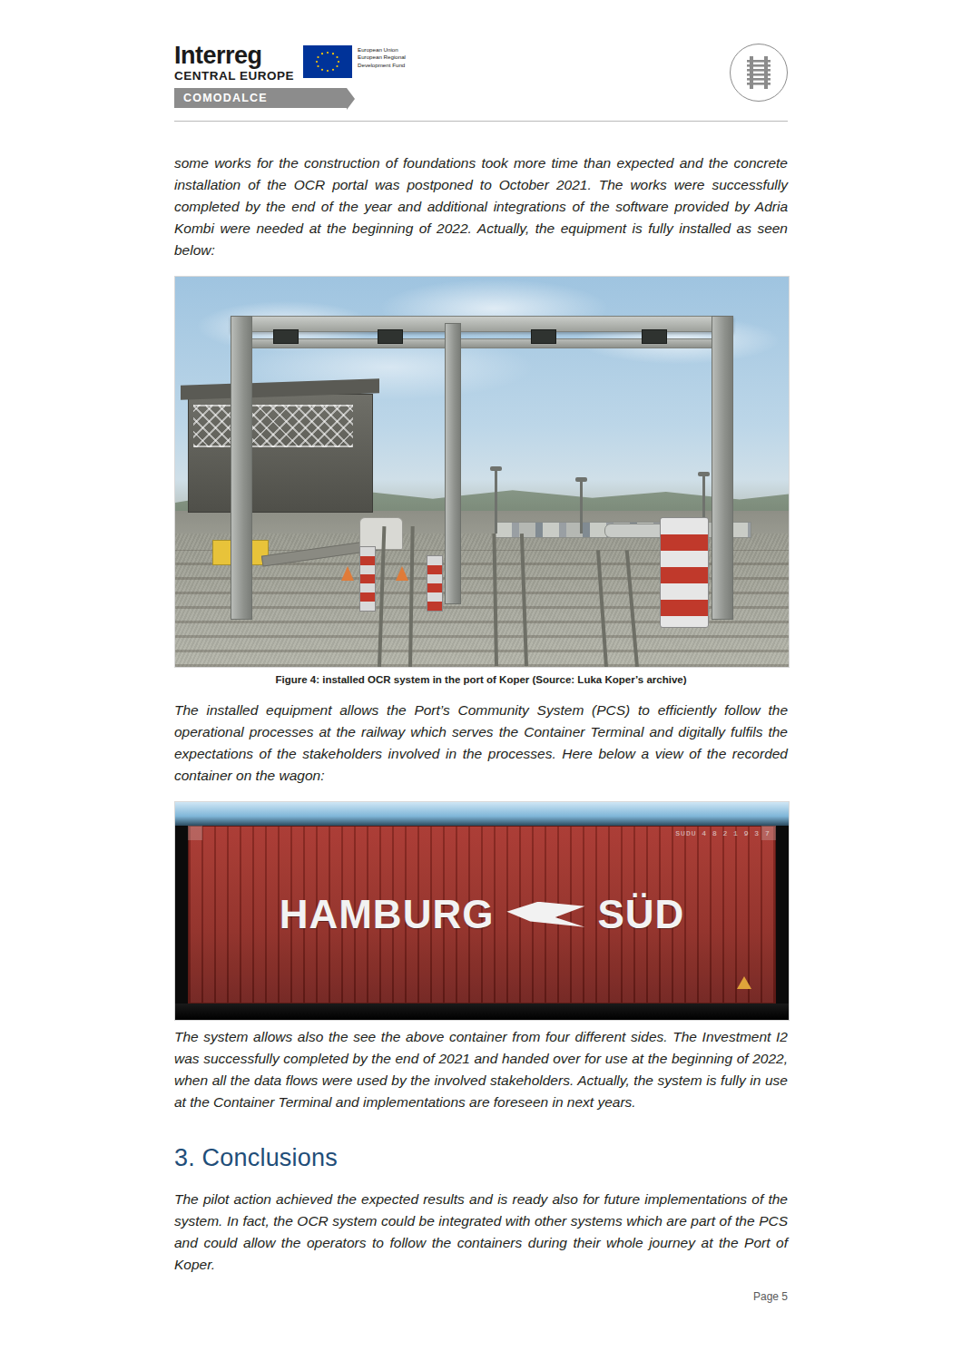Interreg
CENTRAL EUROPE
European Union
European Regional
Development Fund
COMODALCE
some works for the construction of foundations took more time than expected and the concrete installation of the OCR portal was postponed to October 2021. The works were successfully completed by the end of the year and additional integrations of the software provided by Adria Kombi were needed at the beginning of 2022. Actually, the equipment is fully installed as seen below:
Figure 4: installed OCR system in the port of Koper (Source: Luka Koper’s archive)
The installed equipment allows the Port’s Community System (PCS) to efficiently follow the operational processes at the railway which serves the Container Terminal and digitally fulfils the expectations of the stakeholders involved in the processes. Here below a view of the recorded container on the wagon:
HAMBURG SÜD
SUDU 4 8 2 1 9 3 7
The system allows also the see the above container from four different sides. The Investment I2 was successfully completed by the end of 2021 and handed over for use at the beginning of 2022, when all the data flows were used by the involved stakeholders. Actually, the system is fully in use at the Container Terminal and implementations are foreseen in next years.
3. Conclusions
The pilot action achieved the expected results and is ready also for future implementations of the system. In fact, the OCR system could be integrated with other systems which are part of the PCS and could allow the operators to follow the containers during their whole journey at the Port of Koper.
Page 5